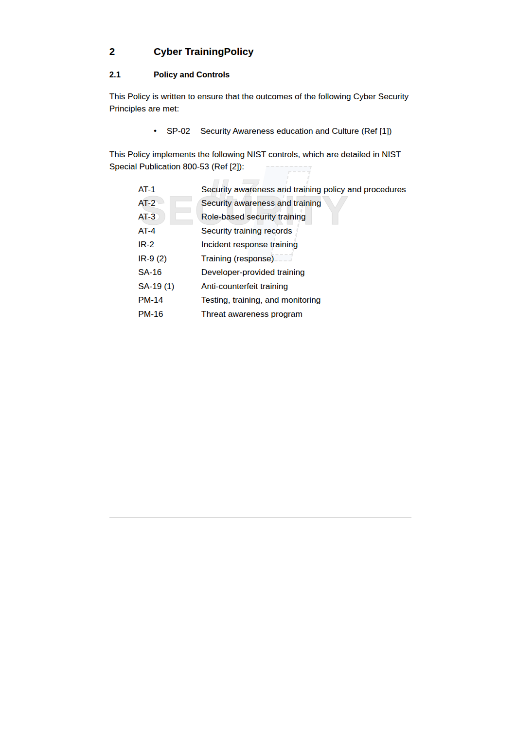IL7
SECURITY
2 Cyber TrainingPolicy
2.1 Policy and Controls
This Policy is written to ensure that the outcomes of the following Cyber Security Principles are met:
SP-02 Security Awareness education and Culture (Ref [1])
This Policy implements the following NIST controls, which are detailed in NIST Special Publication 800-53 (Ref [2]):
| AT-1 | Security awareness and training policy and procedures |
| AT-2 | Security awareness and training |
| AT-3 | Role-based security training |
| AT-4 | Security training records |
| IR-2 | Incident response training |
| IR-9 (2) | Training (response) |
| SA-16 | Developer-provided training |
| SA-19 (1) | Anti-counterfeit training |
| PM-14 | Testing, training, and monitoring |
| PM-16 | Threat awareness program |